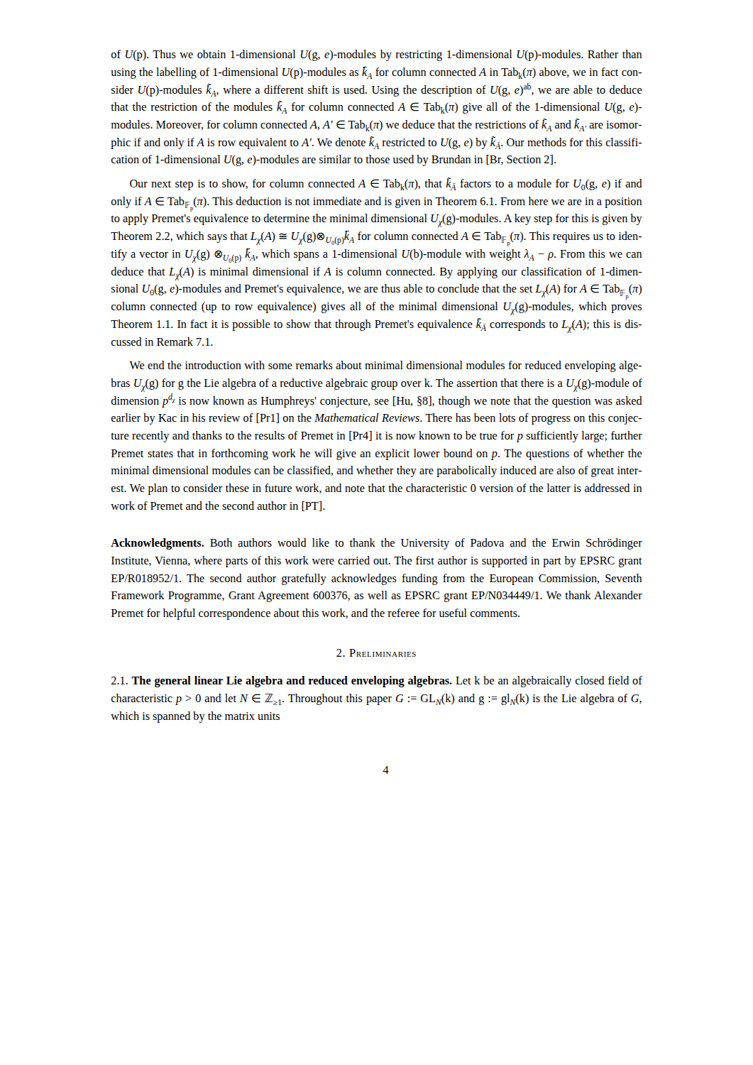of U(p). Thus we obtain 1-dimensional U(g, e)-modules by restricting 1-dimensional U(p)-modules. Rather than using the labelling of 1-dimensional U(p)-modules as k̄A for column connected A in Tabk(π) above, we in fact consider U(p)-modules k̃A, where a different shift is used. Using the description of U(g, e)ab, we are able to deduce that the restriction of the modules k̃A for column connected A ∈ Tabk(π) give all of the 1-dimensional U(g, e)-modules. Moreover, for column connected A, A′ ∈ Tabk(π) we deduce that the restrictions of k̃A and k̃A′ are isomorphic if and only if A is row equivalent to A′. We denote k̃A restricted to U(g, e) by k̃Ā. Our methods for this classification of 1-dimensional U(g, e)-modules are similar to those used by Brundan in [Br, Section 2].
Our next step is to show, for column connected A ∈ Tabk(π), that k̃Ā factors to a module for U0(g, e) if and only if A ∈ Tab𝔽p(π). This deduction is not immediate and is given in Theorem 6.1. From here we are in a position to apply Premet's equivalence to determine the minimal dimensional Uχ(g)-modules. A key step for this is given by Theorem 2.2, which says that Lχ(A) ≅ Uχ(g)⊗U0(p)k̄A for column connected A ∈ Tab𝔽p(π). This requires us to identify a vector in Uχ(g) ⊗U0(p) k̄A, which spans a 1-dimensional U(b)-module with weight λA − ρ. From this we can deduce that Lχ(A) is minimal dimensional if A is column connected. By applying our classification of 1-dimensional U0(g, e)-modules and Premet's equivalence, we are thus able to conclude that the set Lχ(A) for A ∈ Tab𝔽p(π) column connected (up to row equivalence) gives all of the minimal dimensional Uχ(g)-modules, which proves Theorem 1.1. In fact it is possible to show that through Premet's equivalence k̃Ā corresponds to Lχ(A); this is discussed in Remark 7.1.
We end the introduction with some remarks about minimal dimensional modules for reduced enveloping algebras Uχ(g) for g the Lie algebra of a reductive algebraic group over k. The assertion that there is a Uχ(g)-module of dimension pdχ is now known as Humphreys' conjecture, see [Hu, §8], though we note that the question was asked earlier by Kac in his review of [Pr1] on the Mathematical Reviews. There has been lots of progress on this conjecture recently and thanks to the results of Premet in [Pr4] it is now known to be true for p sufficiently large; further Premet states that in forthcoming work he will give an explicit lower bound on p. The questions of whether the minimal dimensional modules can be classified, and whether they are parabolically induced are also of great interest. We plan to consider these in future work, and note that the characteristic 0 version of the latter is addressed in work of Premet and the second author in [PT].
Acknowledgments. Both authors would like to thank the University of Padova and the Erwin Schrödinger Institute, Vienna, where parts of this work were carried out. The first author is supported in part by EPSRC grant EP/R018952/1. The second author gratefully acknowledges funding from the European Commission, Seventh Framework Programme, Grant Agreement 600376, as well as EPSRC grant EP/N034449/1. We thank Alexander Premet for helpful correspondence about this work, and the referee for useful comments.
2. Preliminaries
2.1. The general linear Lie algebra and reduced enveloping algebras. Let k be an algebraically closed field of characteristic p > 0 and let N ∈ ℤ≥1. Throughout this paper G := GLN(k) and g := glN(k) is the Lie algebra of G, which is spanned by the matrix units
4